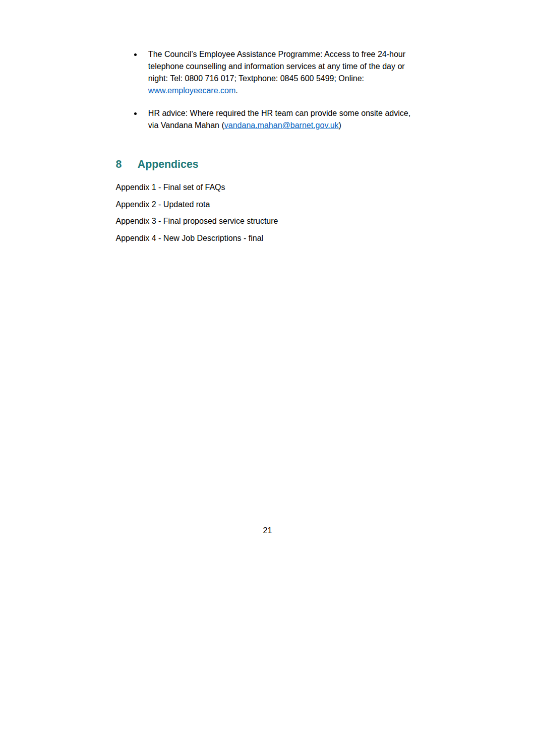The Council’s Employee Assistance Programme: Access to free 24-hour telephone counselling and information services at any time of the day or night: Tel: 0800 716 017; Textphone: 0845 600 5499; Online: www.employeecare.com.
HR advice: Where required the HR team can provide some onsite advice, via Vandana Mahan (vandana.mahan@barnet.gov.uk)
8 Appendices
Appendix 1 - Final set of FAQs
Appendix 2 - Updated rota
Appendix 3 - Final proposed service structure
Appendix 4 - New Job Descriptions - final
21